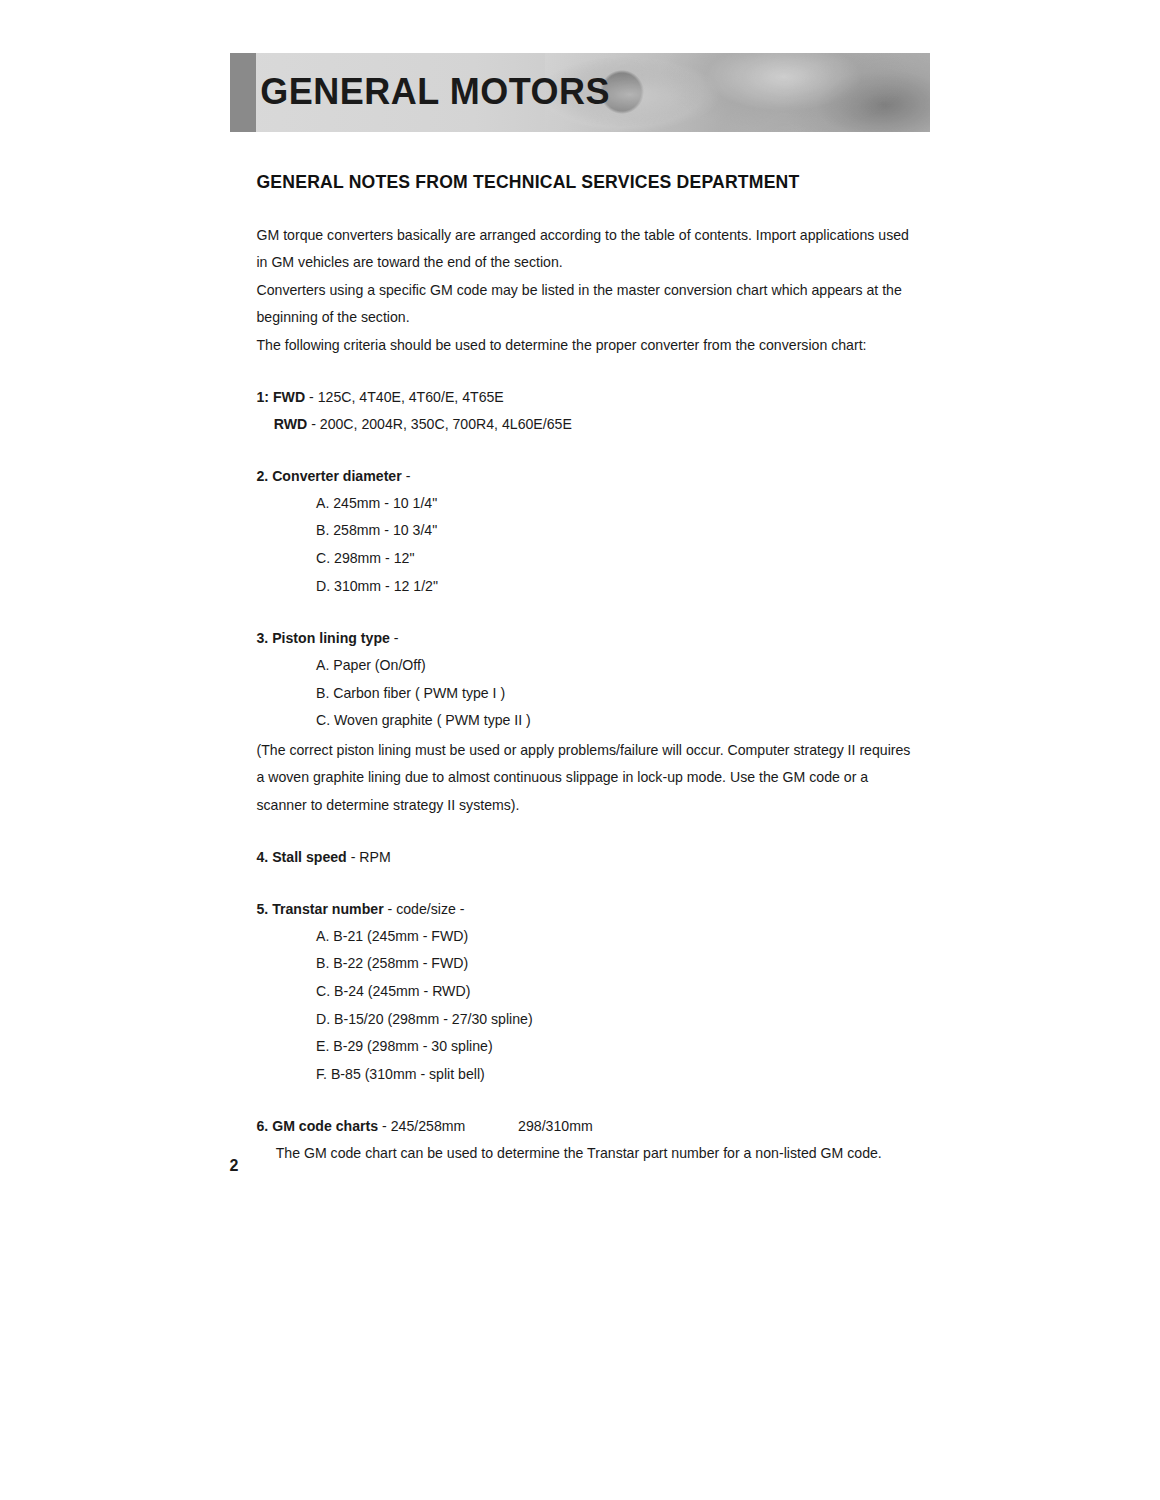GENERAL MOTORS
GENERAL NOTES FROM TECHNICAL SERVICES DEPARTMENT
GM torque converters basically are arranged according to the table of contents. Import applications used in GM vehicles are toward the end of the section.
Converters using a specific GM code may be listed in the master conversion chart which appears at the beginning of the section.
The following criteria should be used to determine the proper converter from the conversion chart:
1: FWD - 125C, 4T40E, 4T60/E, 4T65E
RWD - 200C, 2004R, 350C, 700R4, 4L60E/65E
2. Converter diameter -
A. 245mm - 10 1/4"
B. 258mm - 10 3/4"
C. 298mm - 12"
D. 310mm - 12 1/2"
3. Piston lining type -
A. Paper (On/Off)
B. Carbon fiber ( PWM type I )
C. Woven graphite ( PWM type II )
(The correct piston lining must be used or apply problems/failure will occur. Computer strategy II requires a woven graphite lining due to almost continuous slippage in lock-up mode. Use the GM code or a scanner to determine strategy II systems).
4. Stall speed - RPM
5. Transtar number - code/size -
A. B-21 (245mm - FWD)
B. B-22 (258mm - FWD)
C. B-24 (245mm - RWD)
D. B-15/20 (298mm - 27/30 spline)
E. B-29 (298mm - 30 spline)
F. B-85 (310mm - split bell)
6. GM code charts - 245/258mm 298/310mm
The GM code chart can be used to determine the Transtar part number for a non-listed GM code.
2